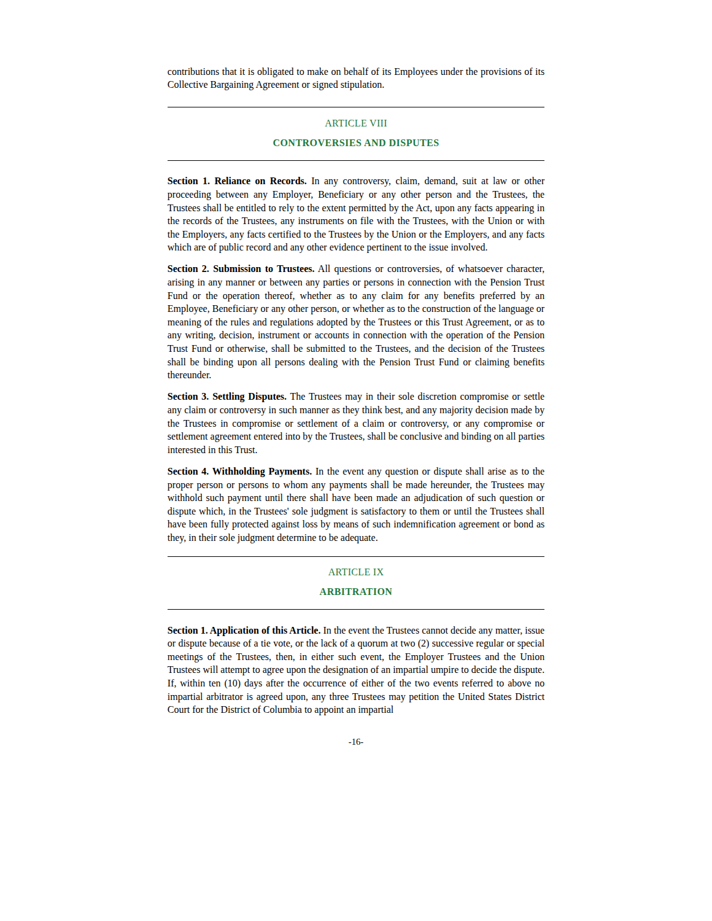contributions that it is obligated to make on behalf of its Employees under the provisions of its Collective Bargaining Agreement or signed stipulation.
ARTICLE VIII
CONTROVERSIES AND DISPUTES
Section 1. Reliance on Records. In any controversy, claim, demand, suit at law or other proceeding between any Employer, Beneficiary or any other person and the Trustees, the Trustees shall be entitled to rely to the extent permitted by the Act, upon any facts appearing in the records of the Trustees, any instruments on file with the Trustees, with the Union or with the Employers, any facts certified to the Trustees by the Union or the Employers, and any facts which are of public record and any other evidence pertinent to the issue involved.
Section 2. Submission to Trustees. All questions or controversies, of whatsoever character, arising in any manner or between any parties or persons in connection with the Pension Trust Fund or the operation thereof, whether as to any claim for any benefits preferred by an Employee, Beneficiary or any other person, or whether as to the construction of the language or meaning of the rules and regulations adopted by the Trustees or this Trust Agreement, or as to any writing, decision, instrument or accounts in connection with the operation of the Pension Trust Fund or otherwise, shall be submitted to the Trustees, and the decision of the Trustees shall be binding upon all persons dealing with the Pension Trust Fund or claiming benefits thereunder.
Section 3. Settling Disputes. The Trustees may in their sole discretion compromise or settle any claim or controversy in such manner as they think best, and any majority decision made by the Trustees in compromise or settlement of a claim or controversy, or any compromise or settlement agreement entered into by the Trustees, shall be conclusive and binding on all parties interested in this Trust.
Section 4. Withholding Payments. In the event any question or dispute shall arise as to the proper person or persons to whom any payments shall be made hereunder, the Trustees may withhold such payment until there shall have been made an adjudication of such question or dispute which, in the Trustees' sole judgment is satisfactory to them or until the Trustees shall have been fully protected against loss by means of such indemnification agreement or bond as they, in their sole judgment determine to be adequate.
ARTICLE IX
ARBITRATION
Section 1. Application of this Article. In the event the Trustees cannot decide any matter, issue or dispute because of a tie vote, or the lack of a quorum at two (2) successive regular or special meetings of the Trustees, then, in either such event, the Employer Trustees and the Union Trustees will attempt to agree upon the designation of an impartial umpire to decide the dispute. If, within ten (10) days after the occurrence of either of the two events referred to above no impartial arbitrator is agreed upon, any three Trustees may petition the United States District Court for the District of Columbia to appoint an impartial
-16-